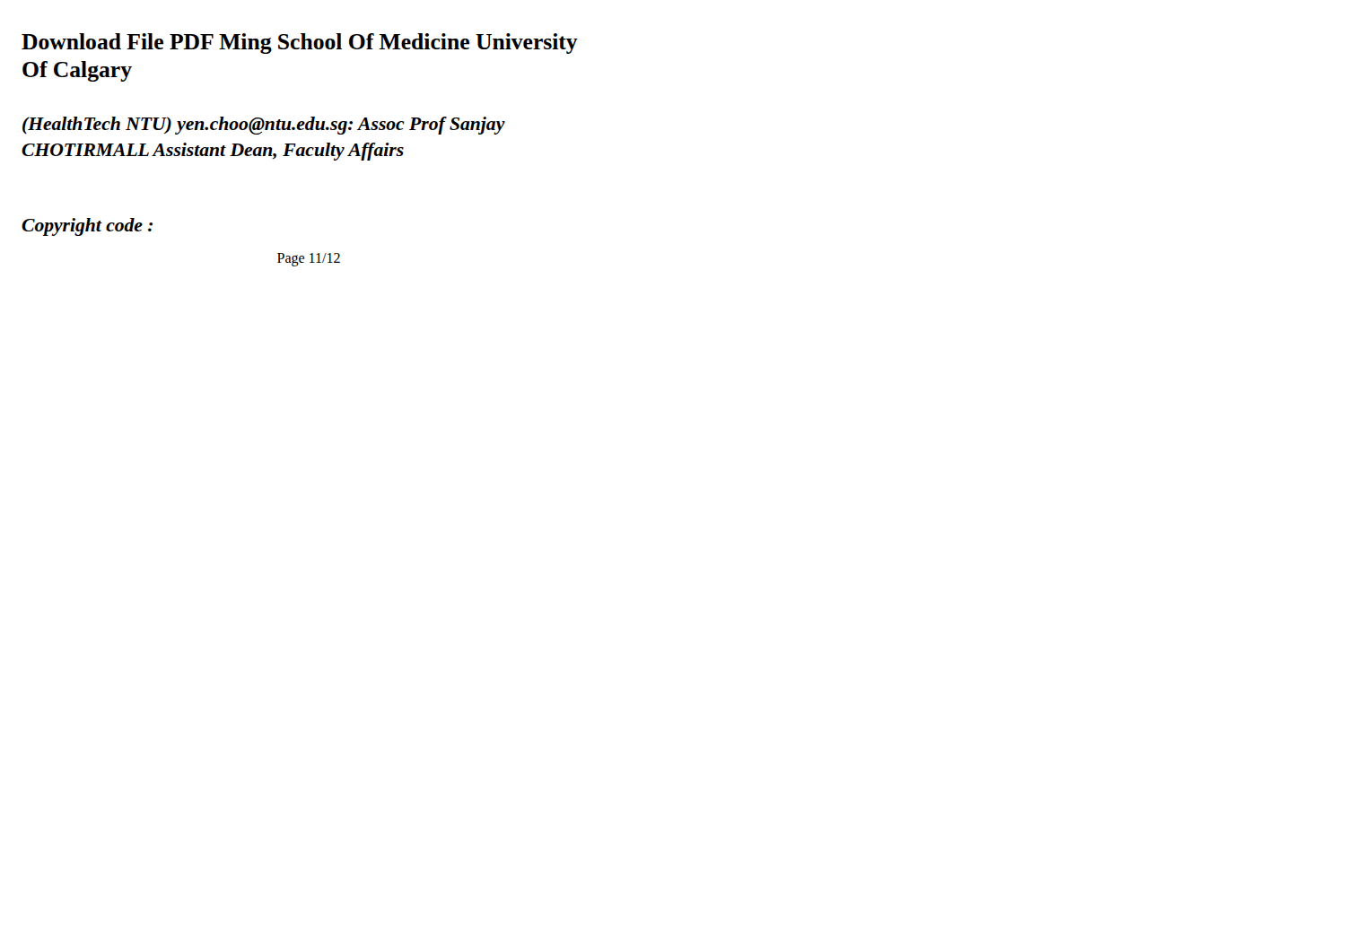Download File PDF Ming School Of Medicine University Of Calgary
(HealthTech NTU) yen.choo@ntu.edu.sg: Assoc Prof Sanjay CHOTIRMALL Assistant Dean, Faculty Affairs
Copyright code :
Page 11/12